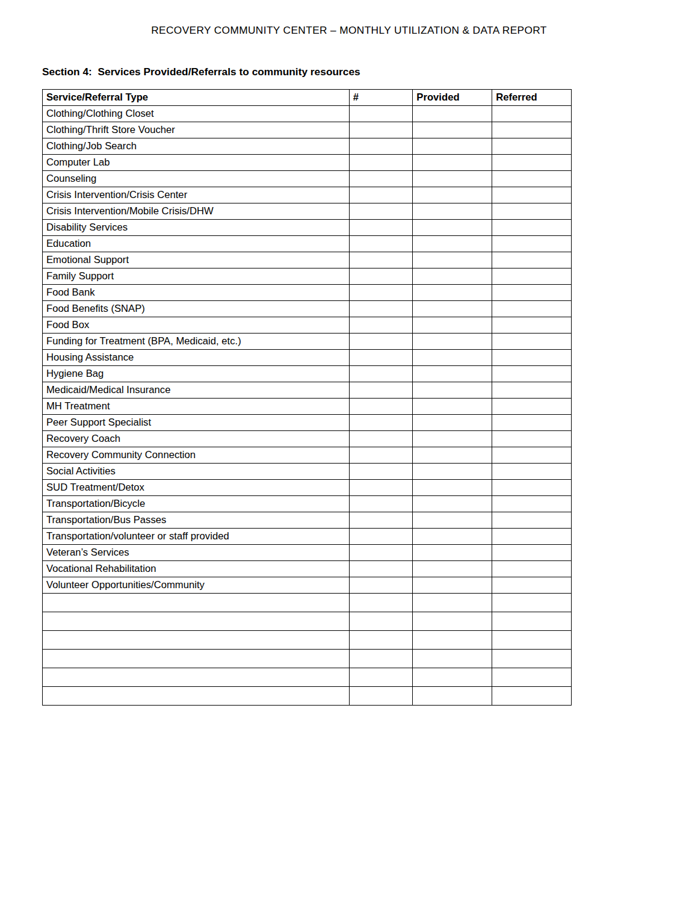RECOVERY COMMUNITY CENTER – MONTHLY UTILIZATION & DATA REPORT
Section 4: Services Provided/Referrals to community resources
| Service/Referral Type | # | Provided | Referred |
| --- | --- | --- | --- |
| Clothing/Clothing Closet | | | |
| Clothing/Thrift Store Voucher | | | |
| Clothing/Job Search | | | |
| Computer Lab | | | |
| Counseling | | | |
| Crisis Intervention/Crisis Center | | | |
| Crisis Intervention/Mobile Crisis/DHW | | | |
| Disability Services | | | |
| Education | | | |
| Emotional Support | | | |
| Family Support | | | |
| Food Bank | | | |
| Food Benefits (SNAP) | | | |
| Food Box | | | |
| Funding for Treatment (BPA, Medicaid, etc.) | | | |
| Housing Assistance | | | |
| Hygiene Bag | | | |
| Medicaid/Medical Insurance | | | |
| MH Treatment | | | |
| Peer Support Specialist | | | |
| Recovery Coach | | | |
| Recovery Community Connection | | | |
| Social Activities | | | |
| SUD Treatment/Detox | | | |
| Transportation/Bicycle | | | |
| Transportation/Bus Passes | | | |
| Transportation/volunteer or staff provided | | | |
| Veteran’s Services | | | |
| Vocational Rehabilitation | | | |
| Volunteer Opportunities/Community | | | |